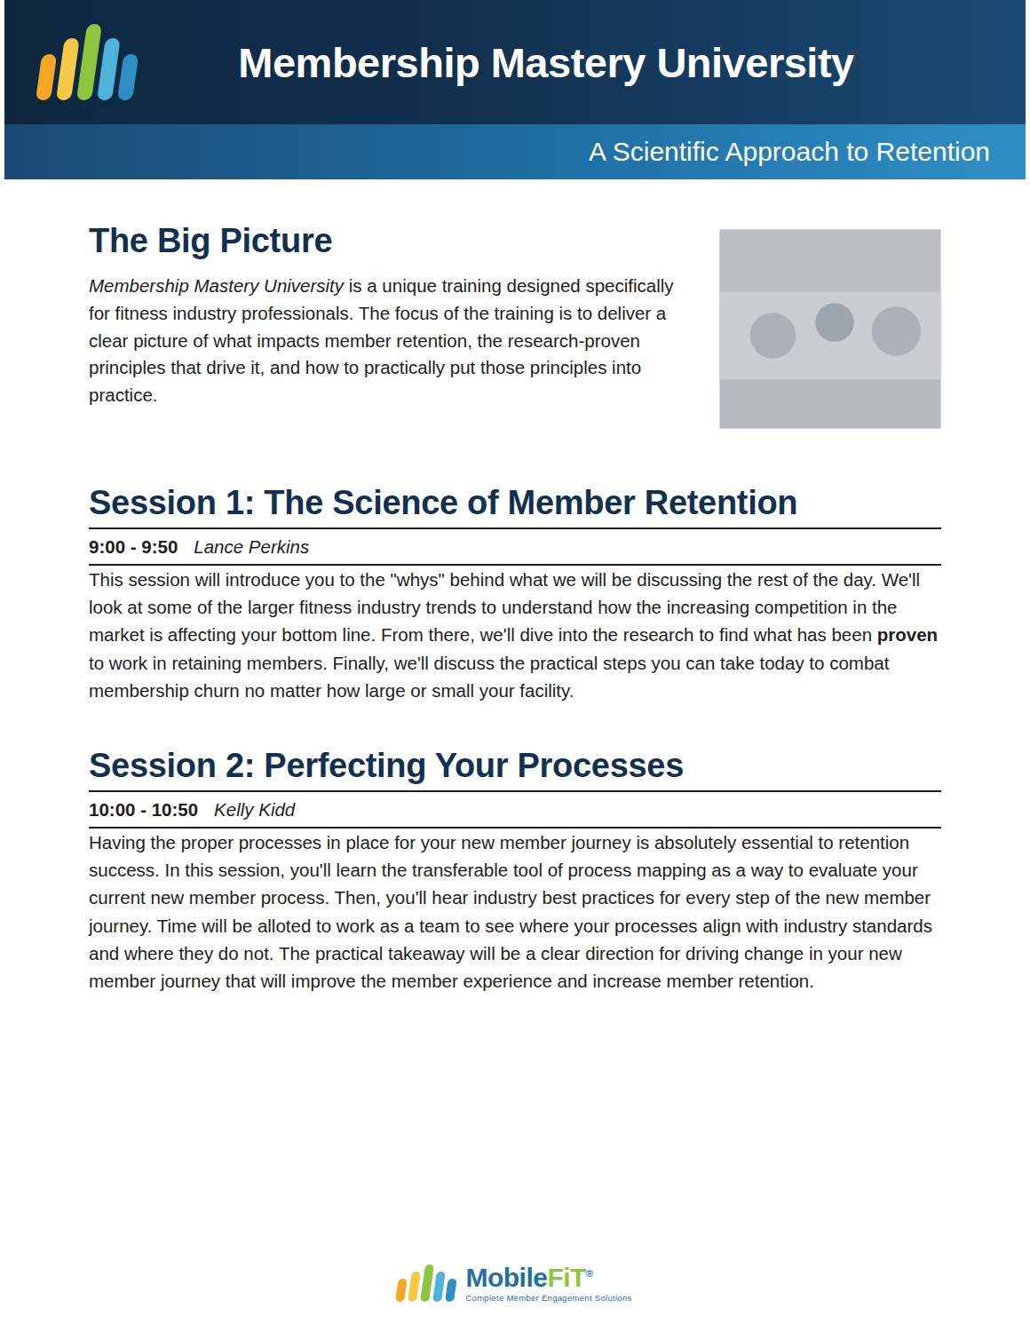Membership Mastery University
A Scientific Approach to Retention
The Big Picture
Membership Mastery University is a unique training designed specifically for fitness industry professionals. The focus of the training is to deliver a clear picture of what impacts member retention, the research-proven principles that drive it, and how to practically put those principles into practice.
Session 1: The Science of Member Retention
9:00 - 9:50 Lance Perkins
This session will introduce you to the "whys" behind what we will be discussing the rest of the day. We'll look at some of the larger fitness industry trends to understand how the increasing competition in the market is affecting your bottom line. From there, we'll dive into the research to find what has been proven to work in retaining members. Finally, we'll discuss the practical steps you can take today to combat membership churn no matter how large or small your facility.
Session 2: Perfecting Your Processes
10:00 - 10:50 Kelly Kidd
Having the proper processes in place for your new member journey is absolutely essential to retention success. In this session, you'll learn the transferable tool of process mapping as a way to evaluate your current new member process. Then, you'll hear industry best practices for every step of the new member journey. Time will be alloted to work as a team to see where your processes align with industry standards and where they do not. The practical takeaway will be a clear direction for driving change in your new member journey that will improve the member experience and increase member retention.
MobileFiT®
Complete Member Engagement Solutions